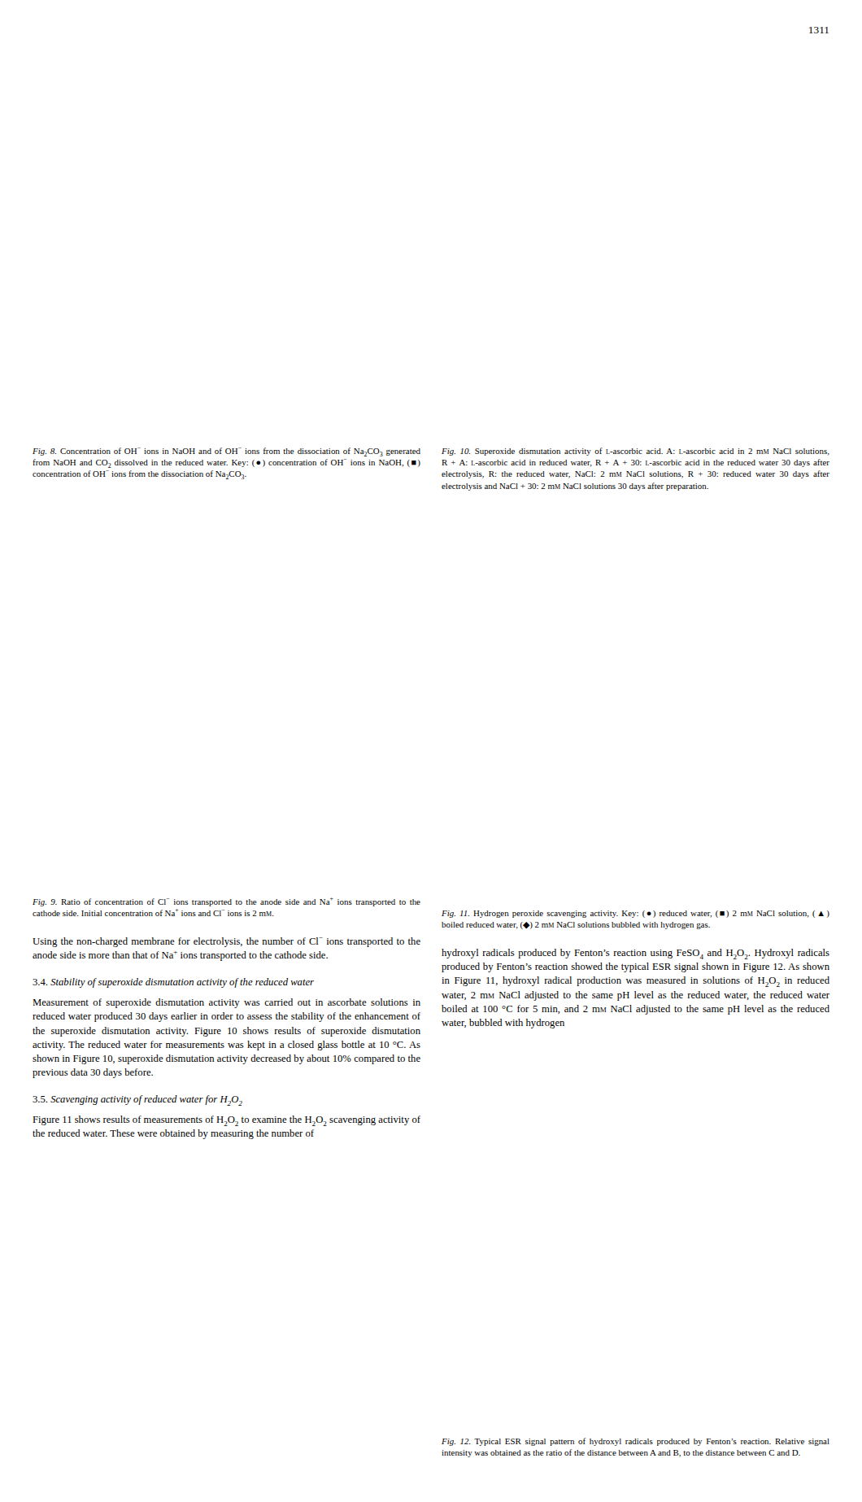1311
Fig. 8. Concentration of OH− ions in NaOH and of OH− ions from the dissociation of Na2CO3 generated from NaOH and CO2 dissolved in the reduced water. Key: (●) concentration of OH− ions in NaOH, (■) concentration of OH− ions from the dissociation of Na2CO3.
Fig. 9. Ratio of concentration of Cl− ions transported to the anode side and Na+ ions transported to the cathode side. Initial concentration of Na+ ions and Cl− ions is 2 mm.
Using the non-charged membrane for electrolysis, the number of Cl− ions transported to the anode side is more than that of Na+ ions transported to the cathode side.
3.4. Stability of superoxide dismutation activity of the reduced water
Measurement of superoxide dismutation activity was carried out in ascorbate solutions in reduced water produced 30 days earlier in order to assess the stability of the enhancement of the superoxide dismutation activity. Figure 10 shows results of superoxide dismutation activity. The reduced water for measurements was kept in a closed glass bottle at 10 °C. As shown in Figure 10, superoxide dismutation activity decreased by about 10% compared to the previous data 30 days before.
3.5. Scavenging activity of reduced water for H2O2
Figure 11 shows results of measurements of H2O2 to examine the H2O2 scavenging activity of the reduced water. These were obtained by measuring the number of
Fig. 10. Superoxide dismutation activity of l-ascorbic acid. A: l-ascorbic acid in 2 mm NaCl solutions, R + A: l-ascorbic acid in reduced water, R + A + 30: l-ascorbic acid in the reduced water 30 days after electrolysis, R: the reduced water, NaCl: 2 mm NaCl solutions, R + 30: reduced water 30 days after electrolysis and NaCl + 30: 2 mm NaCl solutions 30 days after preparation.
Fig. 11. Hydrogen peroxide scavenging activity. Key: (●) reduced water, (■) 2 mm NaCl solution, (▲) boiled reduced water, (◆) 2 mm NaCl solutions bubbled with hydrogen gas.
hydroxyl radicals produced by Fenton’s reaction using FeSO4 and H2O2. Hydroxyl radicals produced by Fenton’s reaction showed the typical ESR signal shown in Figure 12. As shown in Figure 11, hydroxyl radical production was measured in solutions of H2O2 in reduced water, 2 mm NaCl adjusted to the same pH level as the reduced water, the reduced water boiled at 100 °C for 5 min, and 2 mm NaCl adjusted to the same pH level as the reduced water, bubbled with hydrogen
Fig. 12. Typical ESR signal pattern of hydroxyl radicals produced by Fenton’s reaction. Relative signal intensity was obtained as the ratio of the distance between A and B, to the distance between C and D.